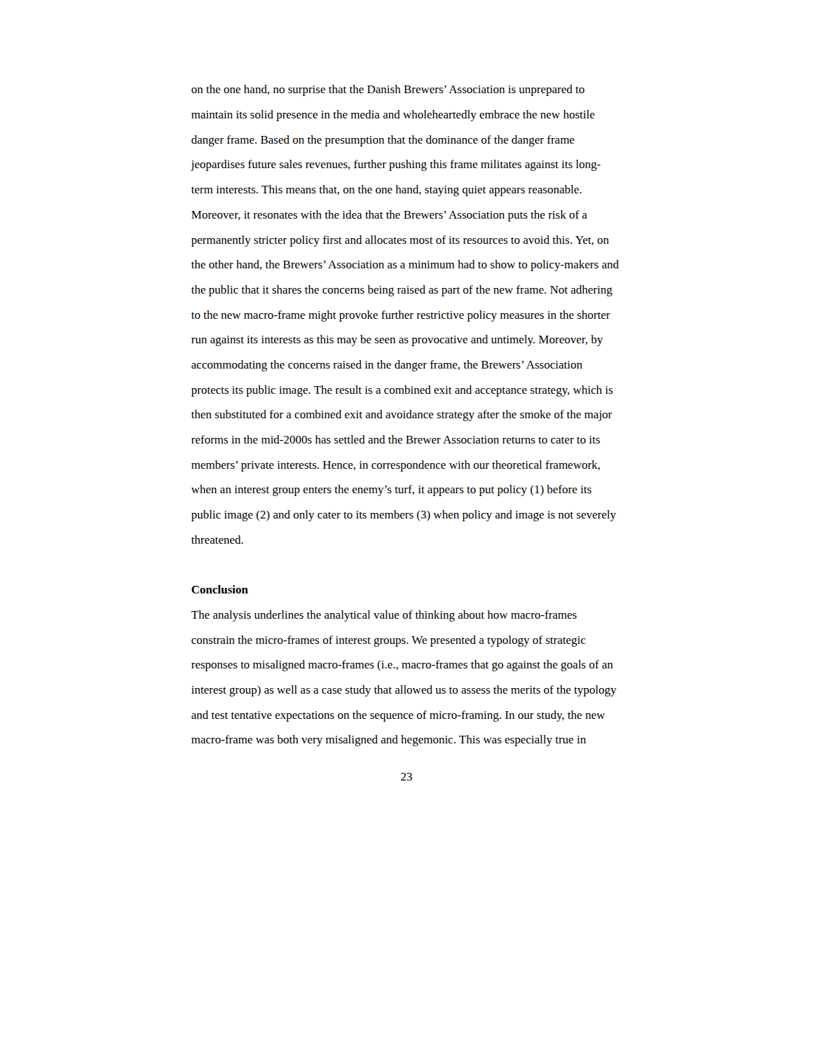on the one hand, no surprise that the Danish Brewers’ Association is unprepared to maintain its solid presence in the media and wholeheartedly embrace the new hostile danger frame. Based on the presumption that the dominance of the danger frame jeopardises future sales revenues, further pushing this frame militates against its long-term interests. This means that, on the one hand, staying quiet appears reasonable. Moreover, it resonates with the idea that the Brewers’ Association puts the risk of a permanently stricter policy first and allocates most of its resources to avoid this. Yet, on the other hand, the Brewers’ Association as a minimum had to show to policy-makers and the public that it shares the concerns being raised as part of the new frame. Not adhering to the new macro-frame might provoke further restrictive policy measures in the shorter run against its interests as this may be seen as provocative and untimely. Moreover, by accommodating the concerns raised in the danger frame, the Brewers’ Association protects its public image. The result is a combined exit and acceptance strategy, which is then substituted for a combined exit and avoidance strategy after the smoke of the major reforms in the mid-2000s has settled and the Brewer Association returns to cater to its members’ private interests. Hence, in correspondence with our theoretical framework, when an interest group enters the enemy’s turf, it appears to put policy (1) before its public image (2) and only cater to its members (3) when policy and image is not severely threatened.
Conclusion
The analysis underlines the analytical value of thinking about how macro-frames constrain the micro-frames of interest groups. We presented a typology of strategic responses to misaligned macro-frames (i.e., macro-frames that go against the goals of an interest group) as well as a case study that allowed us to assess the merits of the typology and test tentative expectations on the sequence of micro-framing. In our study, the new macro-frame was both very misaligned and hegemonic. This was especially true in
23